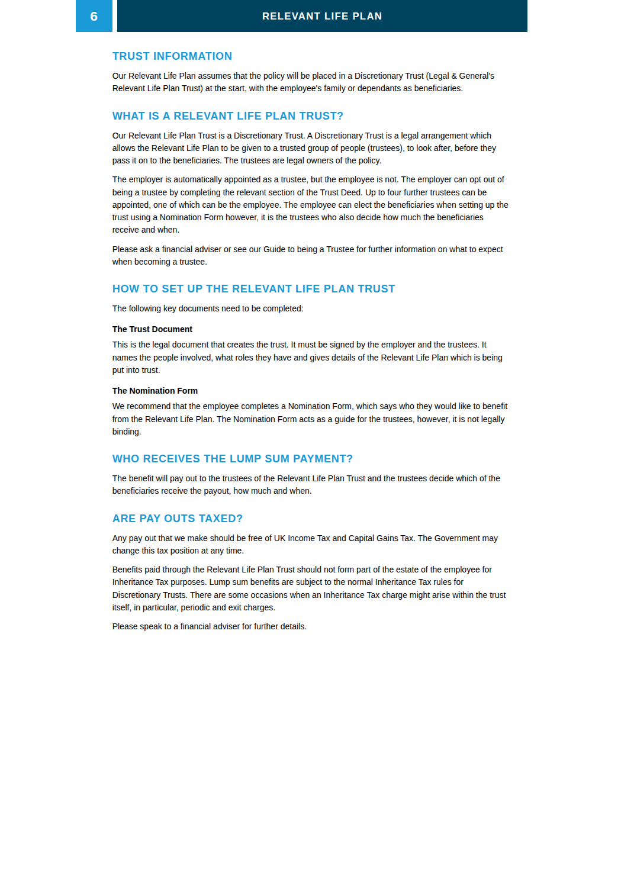6
RELEVANT LIFE PLAN
TRUST INFORMATION
Our Relevant Life Plan assumes that the policy will be placed in a Discretionary Trust (Legal & General's Relevant Life Plan Trust) at the start, with the employee's family or dependants as beneficiaries.
WHAT IS A RELEVANT LIFE PLAN TRUST?
Our Relevant Life Plan Trust is a Discretionary Trust. A Discretionary Trust is a legal arrangement which allows the Relevant Life Plan to be given to a trusted group of people (trustees), to look after, before they pass it on to the beneficiaries. The trustees are legal owners of the policy.
The employer is automatically appointed as a trustee, but the employee is not. The employer can opt out of being a trustee by completing the relevant section of the Trust Deed. Up to four further trustees can be appointed, one of which can be the employee. The employee can elect the beneficiaries when setting up the trust using a Nomination Form however, it is the trustees who also decide how much the beneficiaries receive and when.
Please ask a financial adviser or see our Guide to being a Trustee for further information on what to expect when becoming a trustee.
HOW TO SET UP THE RELEVANT LIFE PLAN TRUST
The following key documents need to be completed:
The Trust Document
This is the legal document that creates the trust. It must be signed by the employer and the trustees. It names the people involved, what roles they have and gives details of the Relevant Life Plan which is being put into trust.
The Nomination Form
We recommend that the employee completes a Nomination Form, which says who they would like to benefit from the Relevant Life Plan. The Nomination Form acts as a guide for the trustees, however, it is not legally binding.
WHO RECEIVES THE LUMP SUM PAYMENT?
The benefit will pay out to the trustees of the Relevant Life Plan Trust and the trustees decide which of the beneficiaries receive the payout, how much and when.
ARE PAY OUTS TAXED?
Any pay out that we make should be free of UK Income Tax and Capital Gains Tax. The Government may change this tax position at any time.
Benefits paid through the Relevant Life Plan Trust should not form part of the estate of the employee for Inheritance Tax purposes. Lump sum benefits are subject to the normal Inheritance Tax rules for Discretionary Trusts. There are some occasions when an Inheritance Tax charge might arise within the trust itself, in particular, periodic and exit charges.
Please speak to a financial adviser for further details.